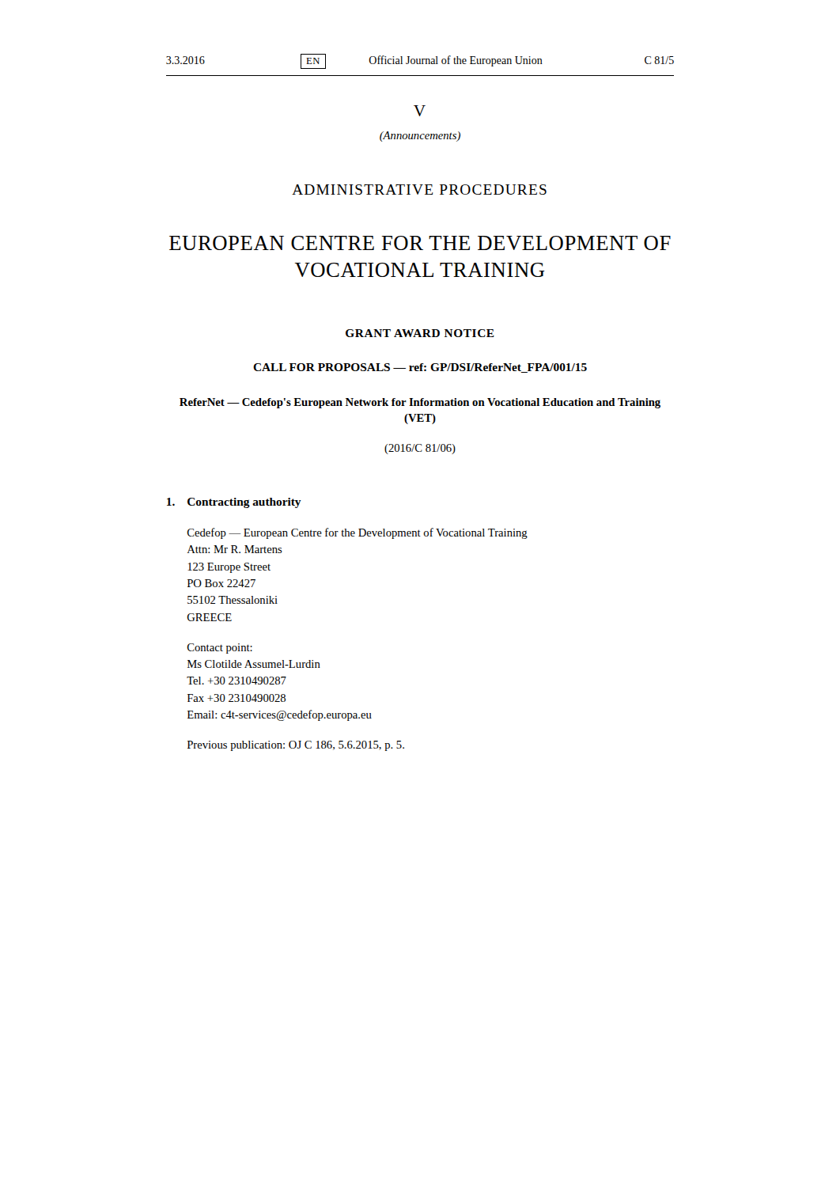3.3.2016
EN
Official Journal of the European Union
C 81/5
V
(Announcements)
ADMINISTRATIVE PROCEDURES
EUROPEAN CENTRE FOR THE DEVELOPMENT OF
VOCATIONAL TRAINING
GRANT AWARD NOTICE
CALL FOR PROPOSALS — ref: GP/DSI/ReferNet_FPA/001/15
ReferNet — Cedefop's European Network for Information on Vocational Education and Training
(VET)
(2016/C 81/06)
1. Contracting authority
Cedefop — European Centre for the Development of Vocational Training
Attn: Mr R. Martens
123 Europe Street
PO Box 22427
55102 Thessaloniki
GREECE
Contact point:
Ms Clotilde Assumel-Lurdin
Tel. +30 2310490287
Fax +30 2310490028
Email: c4t-services@cedefop.europa.eu
Previous publication: OJ C 186, 5.6.2015, p. 5.